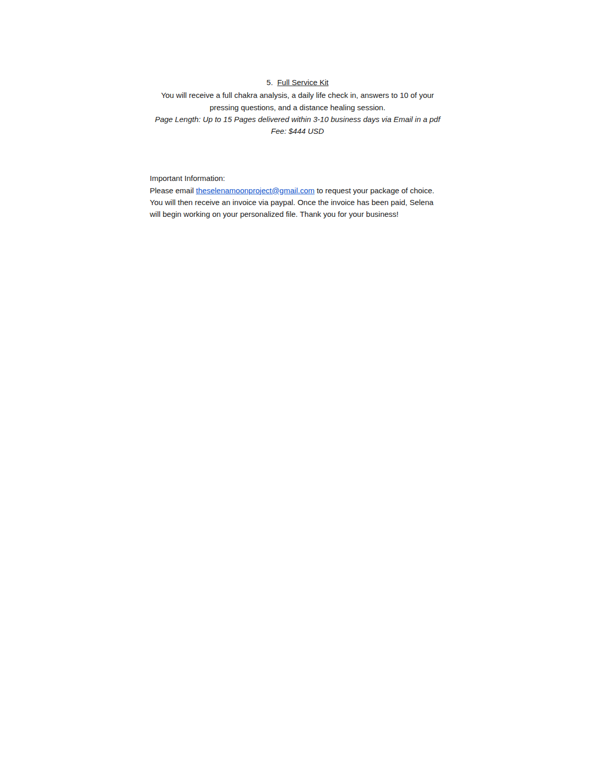5. Full Service Kit
You will receive a full chakra analysis, a daily life check in, answers to 10 of your pressing questions, and a distance healing session.
Page Length: Up to 15 Pages delivered within 3-10 business days via Email in a pdf
Fee: $444 USD
Important Information:
Please email theselenamoonproject@gmail.com to request your package of choice. You will then receive an invoice via paypal. Once the invoice has been paid, Selena will begin working on your personalized file. Thank you for your business!